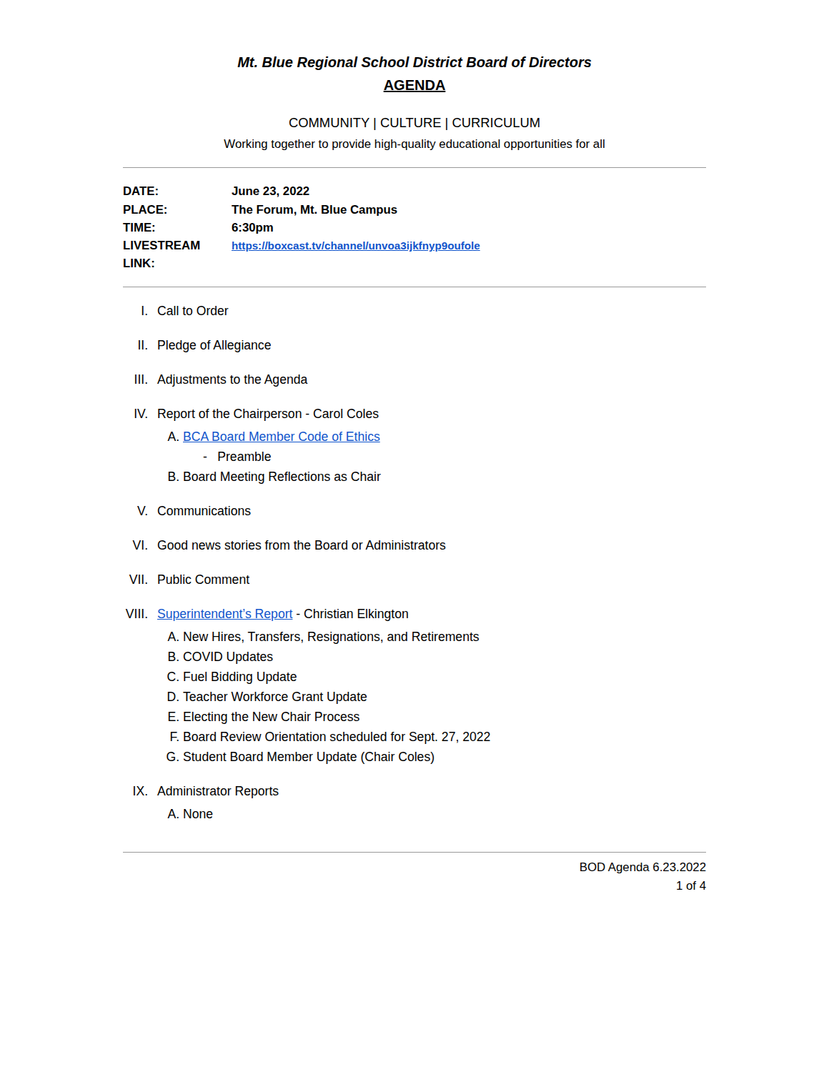Mt. Blue Regional School District Board of Directors
AGENDA
COMMUNITY | CULTURE | CURRICULUM
Working together to provide high-quality educational opportunities for all
DATE: June 23, 2022
PLACE: The Forum, Mt. Blue Campus
TIME: 6:30pm
LIVESTREAM LINK: https://boxcast.tv/channel/unvoa3ijkfnyp9oufole
Call to Order
Pledge of Allegiance
Adjustments to the Agenda
Report of the Chairperson - Carol Coles
BCA Board Member Code of Ethics
Preamble
Board Meeting Reflections as Chair
Communications
Good news stories from the Board or Administrators
Public Comment
Superintendent’s Report - Christian Elkington
New Hires, Transfers, Resignations, and Retirements
COVID Updates
Fuel Bidding Update
Teacher Workforce Grant Update
Electing the New Chair Process
Board Review Orientation scheduled for Sept. 27, 2022
Student Board Member Update (Chair Coles)
Administrator Reports
None
BOD Agenda 6.23.2022
1 of 4